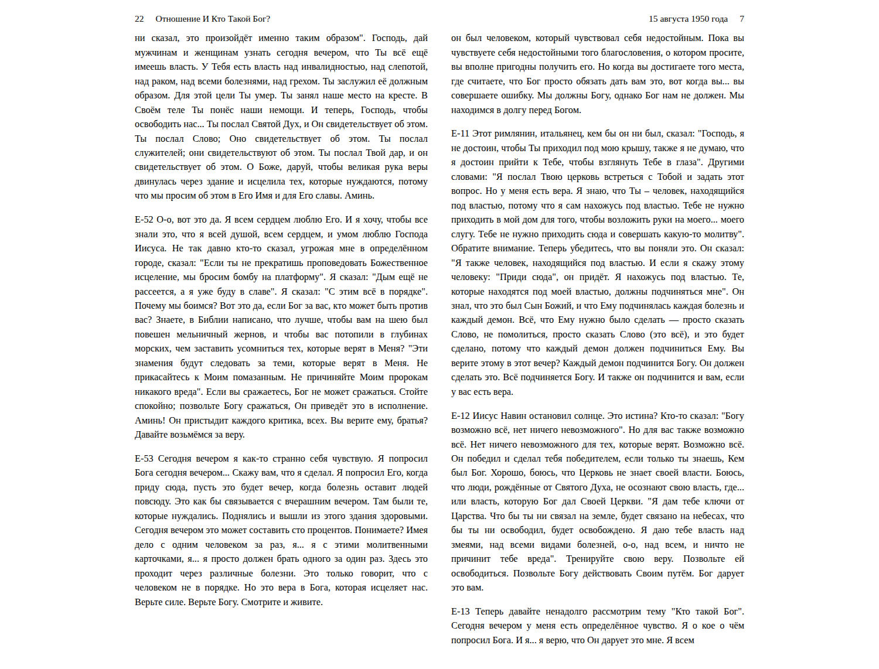22 Отношение И Кто Такой Бог?
ни сказал, это произойдёт именно таким образом". Господь, дай мужчинам и женщинам узнать сегодня вечером, что Ты всё ещё имеешь власть. У Тебя есть власть над инвалидностью, над слепотой, над раком, над всеми болезнями, над грехом. Ты заслужил её должным образом. Для этой цели Ты умер. Ты занял наше место на кресте. В Своём теле Ты понёс наши немощи. И теперь, Господь, чтобы освободить нас... Ты послал Святой Дух, и Он свидетельствует об этом. Ты послал Слово; Оно свидетельствует об этом. Ты послал служителей; они свидетельствуют об этом. Ты послал Твой дар, и он свидетельствует об этом. О Боже, даруй, чтобы великая рука веры двинулась через здание и исцелила тех, которые нуждаются, потому что мы просим об этом в Его Имя и для Его славы. Аминь.
E-52 О-о, вот это да. Я всем сердцем люблю Его. И я хочу, чтобы все знали это, что я всей душой, всем сердцем, и умом люблю Господа Иисуса. Не так давно кто-то сказал, угрожая мне в определённом городе, сказал: "Если ты не прекратишь проповедовать Божественное исцеление, мы бросим бомбу на платформу". Я сказал: "Дым ещё не рассеется, а я уже буду в славе". Я сказал: "С этим всё в порядке". Почему мы боимся? Вот это да, если Бог за вас, кто может быть против вас? Знаете, в Библии написано, что лучше, чтобы вам на шею был повешен мельничный жернов, и чтобы вас потопили в глубинах морских, чем заставить усомниться тех, которые верят в Меня? "Эти знамения будут следовать за теми, которые верят в Меня. Не прикасайтесь к Моим помазанным. Не причиняйте Моим пророкам никакого вреда". Если вы сражаетесь, Бог не может сражаться. Стойте спокойно; позвольте Богу сражаться, Он приведёт это в исполнение. Аминь! Он пристыдит каждого критика, всех. Вы верите ему, братья? Давайте возьмёмся за веру.
E-53 Сегодня вечером я как-то странно себя чувствую. Я попросил Бога сегодня вечером... Скажу вам, что я сделал. Я попросил Его, когда приду сюда, пусть это будет вечер, когда болезнь оставит людей повсюду. Это как бы связывается с вчерашним вечером. Там были те, которые нуждались. Поднялись и вышли из этого здания здоровыми. Сегодня вечером это может составить сто процентов. Понимаете? Имея дело с одним человеком за раз, я... я с этими молитвенными карточками, я... я просто должен брать одного за один раз. Здесь это проходит через различные болезни. Это только говорит, что с человеком не в порядке. Но это вера в Бога, которая исцеляет нас. Верьте силе. Верьте Богу. Смотрите и живите.
15 августа 1950 года 7
он был человеком, который чувствовал себя недостойным. Пока вы чувствуете себя недостойными того благословения, о котором просите, вы вполне пригодны получить его. Но когда вы достигаете того места, где считаете, что Бог просто обязать дать вам это, вот когда вы... вы совершаете ошибку. Мы должны Богу, однако Бог нам не должен. Мы находимся в долгу перед Богом.
E-11 Этот римлянин, итальянец, кем бы он ни был, сказал: "Господь, я не достоин, чтобы Ты приходил под мою крышу, также я не думаю, что я достоин прийти к Тебе, чтобы взглянуть Тебе в глаза". Другими словами: "Я послал Твою церковь встреться с Тобой и задать этот вопрос. Но у меня есть вера. Я знаю, что Ты – человек, находящийся под властью, потому что я сам нахожусь под властью. Тебе не нужно приходить в мой дом для того, чтобы возложить руки на моего... моего слугу. Тебе не нужно приходить сюда и совершать какую-то молитву". Обратите внимание. Теперь убедитесь, что вы поняли это. Он сказал: "Я также человек, находящийся под властью. И если я скажу этому человеку: "Приди сюда", он придёт. Я нахожусь под властью. Те, которые находятся под моей властью, должны подчиняться мне". Он знал, что это был Сын Божий, и что Ему подчинялась каждая болезнь и каждый демон. Всё, что Ему нужно было сделать — просто сказать Слово, не помолиться, просто сказать Слово (это всё), и это будет сделано, потому что каждый демон должен подчиниться Ему. Вы верите этому в этот вечер? Каждый демон подчинится Богу. Он должен сделать это. Всё подчиняется Богу. И также он подчинится и вам, если у вас есть вера.
E-12 Иисус Навин остановил солнце. Это истина? Кто-то сказал: "Богу возможно всё, нет ничего невозможного". Но для вас также возможно всё. Нет ничего невозможного для тех, которые верят. Возможно всё. Он победил и сделал тебя победителем, если только ты знаешь, Кем был Бог. Хорошо, боюсь, что Церковь не знает своей власти. Боюсь, что люди, рождённые от Святого Духа, не осознают свою власть, где... или власть, которую Бог дал Своей Церкви. "Я дам тебе ключи от Царства. Что бы ты ни связал на земле, будет связано на небесах, что бы ты ни освободил, будет освобождено. Я даю тебе власть над змеями, над всеми видами болезней, о-о, над всем, и ничто не причинит тебе вреда". Тренируйте свою веру. Позвольте ей освободиться. Позвольте Богу действовать Своим путём. Бог дарует это вам.
E-13 Теперь давайте ненадолго рассмотрим тему "Кто такой Бог". Сегодня вечером у меня есть определённое чувство. Я о кое о чём попросил Бога. И я... я верю, что Он дарует это мне. Я всем